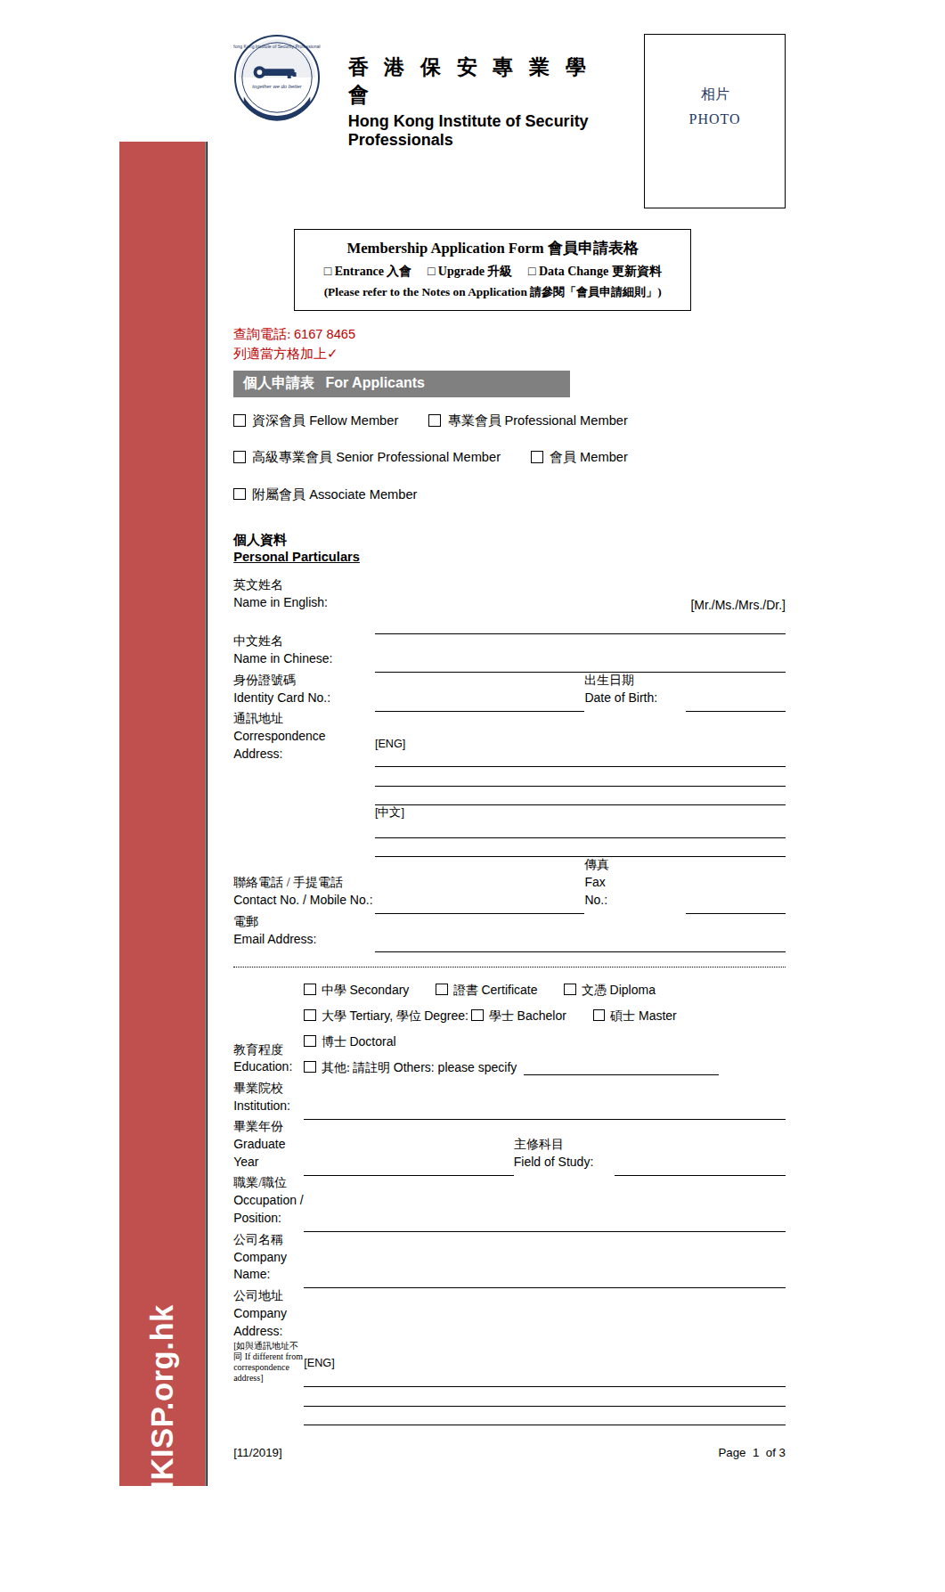http://HKISP.org.hk
Hong Kong Institute of Security Professionals together we do better 香港保安專業學會
香 港 保 安 專 業 學 會
Hong Kong Institute of Security Professionals
相片
PHOTO
Membership Application Form 會員申請表格
□ Entrance 入會 □ Upgrade 升級 □ Data Change 更新資料
(Please refer to the Notes on Application 請參閱「會員申請細則」)
查詢電話: 6167 8465
列適當方格加上✓
個人申請表 For Applicants
資深會員 Fellow Member 專業會員 Professional Member
高級專業會員 Senior Professional Member 會員 Member
附屬會員 Associate Member
個人資料Personal Particulars
| 英文姓名 Name in English: | [Mr./Ms./Mrs./Dr.] |
| 中文姓名 Name in Chinese: | |
| 身份證號碼 Identity Card No.: | | 出生日期 Date of Birth: | |
| 通訊地址 Correspondence Address: | [ENG] |
| | [中文] |
| 聯絡電話 / 手提電話 Contact No. / Mobile No.: | | 傳真 Fax No.: | |
| 電郵 Email Address: | |
| 教育程度 Education: | 中學 Secondary 證書 Certificate 文憑 Diploma 大學 Tertiary, 學位 Degree: 學士 Bachelor 碩士 Master 博士 Doctoral 其他: 請註明 Others: please specify |
| 畢業院校 Institution: | |
| 畢業年份 Graduate Year | | 主修科目 Field of Study: | |
| 職業/職位 Occupation / Position: | |
| 公司名稱 Company Name: | |
| 公司地址 Company Address: [如與通訊地址不同 If different from correspondence address] | [ENG] |
[11/2019]
Page 1 of 3